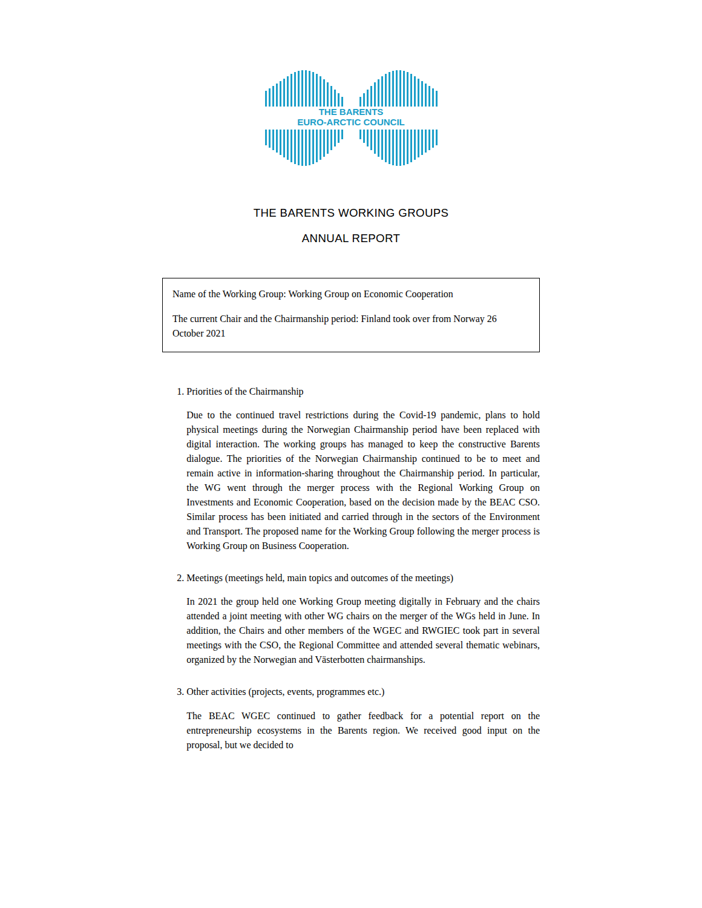THE BARENTS EURO-ARCTIC COUNCIL
THE BARENTS WORKING GROUPS
ANNUAL REPORT
Name of the Working Group: Working Group on Economic Cooperation
The current Chair and the Chairmanship period: Finland took over from Norway 26 October 2021
Priorities of the Chairmanship
Due to the continued travel restrictions during the Covid-19 pandemic, plans to hold physical meetings during the Norwegian Chairmanship period have been replaced with digital interaction. The working groups has managed to keep the constructive Barents dialogue. The priorities of the Norwegian Chairmanship continued to be to meet and remain active in information-sharing throughout the Chairmanship period. In particular, the WG went through the merger process with the Regional Working Group on Investments and Economic Cooperation, based on the decision made by the BEAC CSO. Similar process has been initiated and carried through in the sectors of the Environment and Transport. The proposed name for the Working Group following the merger process is Working Group on Business Cooperation.
Meetings (meetings held, main topics and outcomes of the meetings)
In 2021 the group held one Working Group meeting digitally in February and the chairs attended a joint meeting with other WG chairs on the merger of the WGs held in June. In addition, the Chairs and other members of the WGEC and RWGIEC took part in several meetings with the CSO, the Regional Committee and attended several thematic webinars, organized by the Norwegian and Västerbotten chairmanships.
Other activities (projects, events, programmes etc.)
The BEAC WGEC continued to gather feedback for a potential report on the entrepreneurship ecosystems in the Barents region. We received good input on the proposal, but we decided to